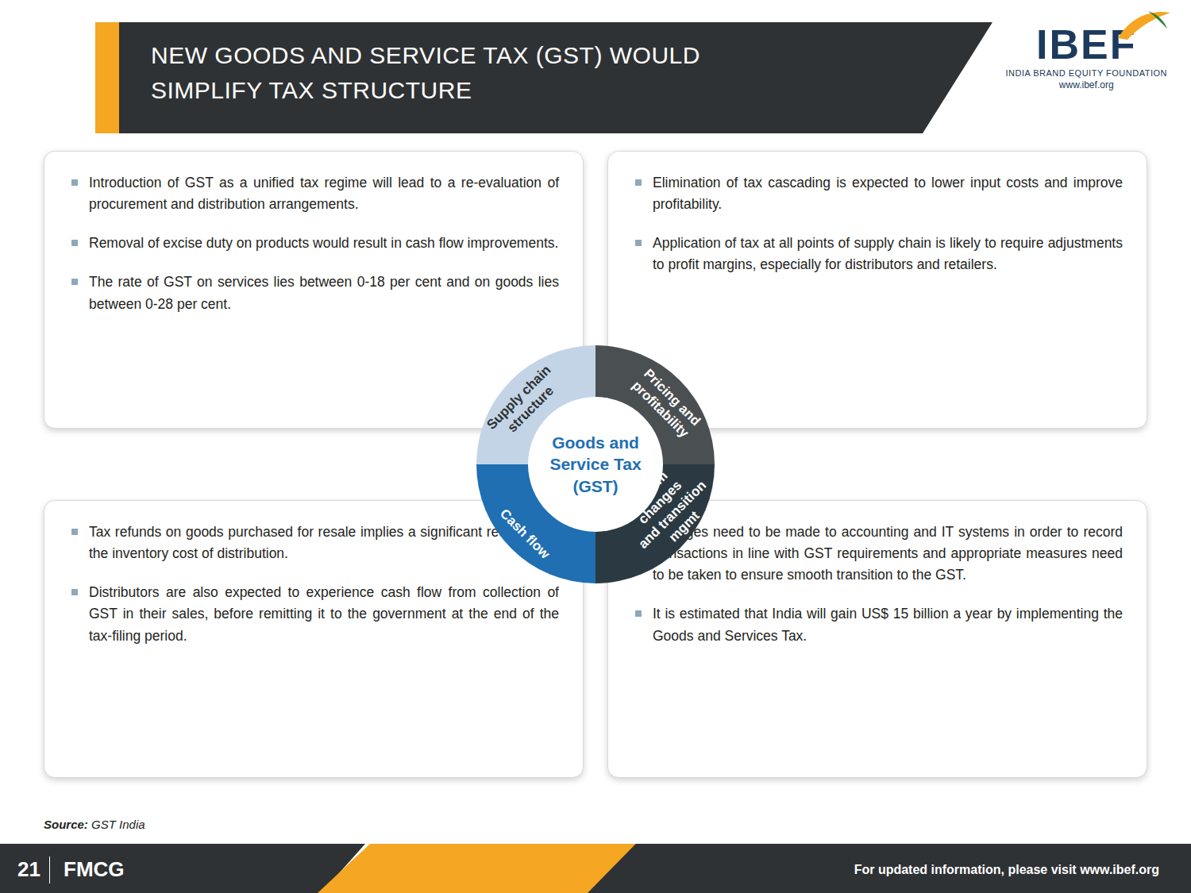NEW GOODS AND SERVICE TAX (GST) WOULD
SIMPLIFY TAX STRUCTURE
IBEF
INDIA BRAND EQUITY FOUNDATION
www.ibef.org
Introduction of GST as a unified tax regime will lead to a re-evaluation of procurement and distribution arrangements.
Removal of excise duty on products would result in cash flow improvements.
The rate of GST on services lies between 0-18 per cent and on goods lies between 0-28 per cent.
Elimination of tax cascading is expected to lower input costs and improve profitability.
Application of tax at all points of supply chain is likely to require adjustments to profit margins, especially for distributors and retailers.
Tax refunds on goods purchased for resale implies a significant reduction in the inventory cost of distribution.
Distributors are also expected to experience cash flow from collection of GST in their sales, before remitting it to the government at the end of the tax-filing period.
Changes need to be made to accounting and IT systems in order to record transactions in line with GST requirements and appropriate measures need to be taken to ensure smooth transition to the GST.
It is estimated that India will gain US$ 15 billion a year by implementing the Goods and Services Tax.
Supply chain
structure
Pricing and
profitability
Cash flow
System changes
and transition mgmt
Goods and
Service Tax
(GST)
Source: GST India
21
FMCG
For updated information, please visit www.ibef.org